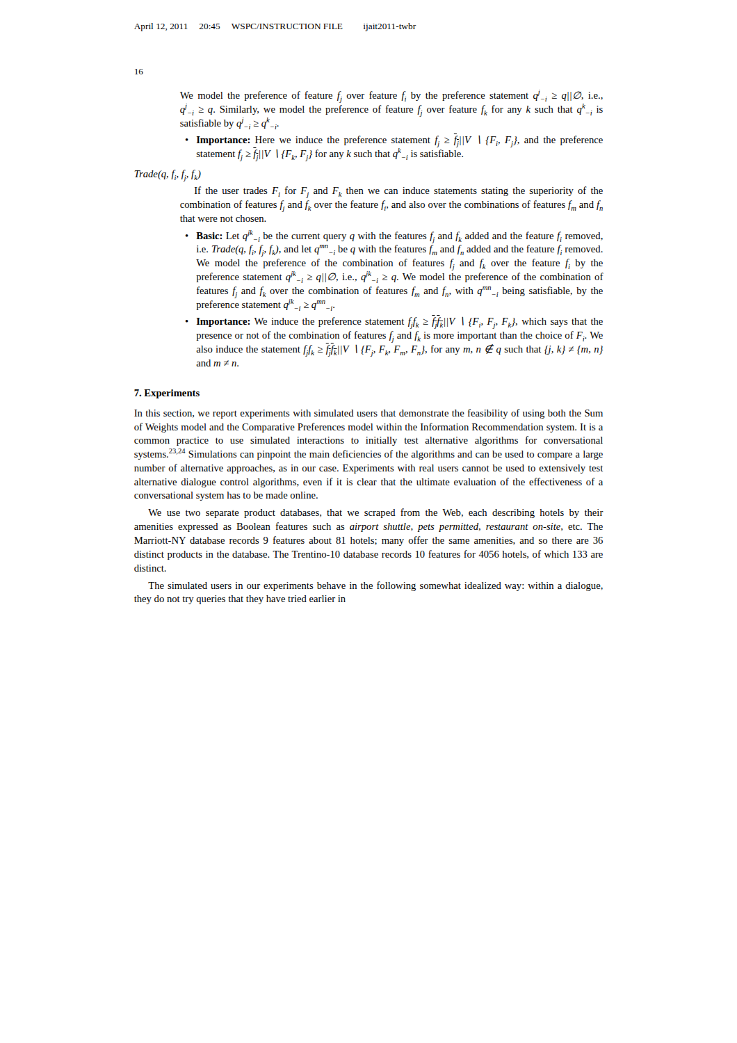April 12, 201120:45 WSPC/INSTRUCTION FILE ijait2011-twbr
16
We model the preference of feature fj over feature fi by the preference statement qj−i ≥ q||∅, i.e., qj−i ≥ q. Similarly, we model the preference of feature fj over feature fk for any k such that qk−i is satisfiable by qj−i ≥ qk−i.
Importance: Here we induce the preference statement fj ≥ fj||V ∖ {Fi, Fj}, and the preference statement fj ≥ fj||V ∖ {Fk, Fj} for any k such that qk−i is satisfiable.
Trade(q, fi, fj, fk)
If the user trades Fi for Fj and Fk then we can induce statements stating the superiority of the combination of features fj and fk over the feature fi, and also over the combinations of features fm and fn that were not chosen.
Basic: Let qjk−i be the current query q with the features fj and fk added and the feature fi removed, i.e. Trade(q, fi, fj, fk), and let qmn−i be q with the features fm and fn added and the feature fi removed. We model the preference of the combination of features fj and fk over the feature fi by the preference statement qjk−i ≥ q||∅, i.e., qjk−i ≥ q. We model the preference of the combination of features fj and fk over the combination of features fm and fn, with qmn−i being satisfiable, by the preference statement qjk−i ≥ qmn−i.
Importance: We induce the preference statement fjfk ≥ fjfk||V ∖ {Fi, Fj, Fk}, which says that the presence or not of the combination of features fj and fk is more important than the choice of Fi. We also induce the statement fjfk ≥ fjfk||V ∖ {Fj, Fk, Fm, Fn}, for any m, n ∉ q such that {j, k} ≠ {m, n} and m ≠ n.
7. Experiments
In this section, we report experiments with simulated users that demonstrate the feasibility of using both the Sum of Weights model and the Comparative Preferences model within the Information Recommendation system. It is a common practice to use simulated interactions to initially test alternative algorithms for conversational systems.23,24 Simulations can pinpoint the main deficiencies of the algorithms and can be used to compare a large number of alternative approaches, as in our case. Experiments with real users cannot be used to extensively test alternative dialogue control algorithms, even if it is clear that the ultimate evaluation of the effectiveness of a conversational system has to be made online.
We use two separate product databases, that we scraped from the Web, each describing hotels by their amenities expressed as Boolean features such as airport shuttle, pets permitted, restaurant on-site, etc. The Marriott-NY database records 9 features about 81 hotels; many offer the same amenities, and so there are 36 distinct products in the database. The Trentino-10 database records 10 features for 4056 hotels, of which 133 are distinct.
The simulated users in our experiments behave in the following somewhat idealized way: within a dialogue, they do not try queries that they have tried earlier in